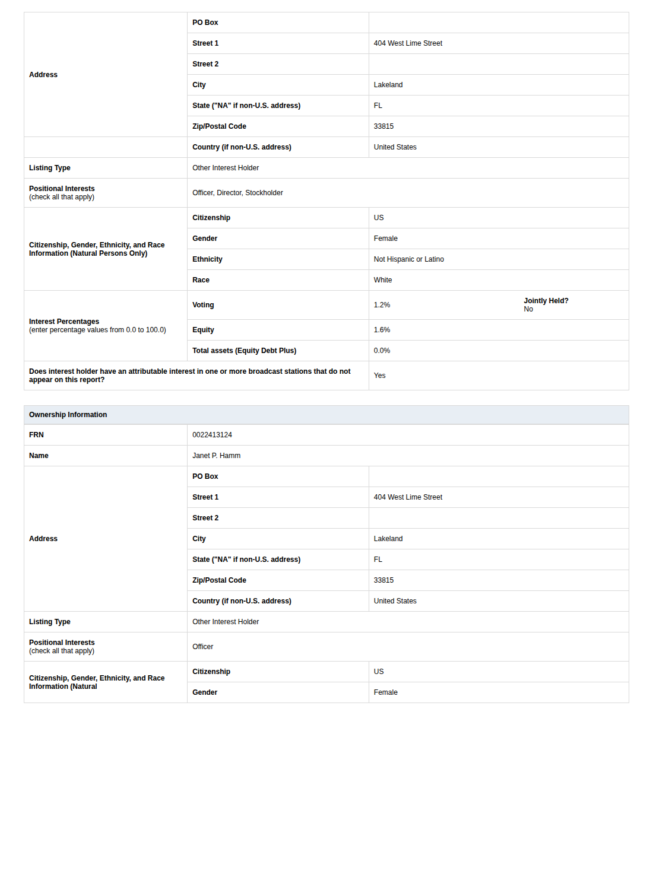| Address | PO Box | |
| Street 1 | 404 West Lime Street |
| Street 2 | |
| City | Lakeland |
| State ("NA" if non-U.S. address) | FL |
| Zip/Postal Code | 33815 |
| | Country (if non-U.S. address) | United States |
| Listing Type | Other Interest Holder |
| Positional Interests (check all that apply) | Officer, Director, Stockholder |
| Citizenship, Gender, Ethnicity, and Race Information (Natural Persons Only) | Citizenship | US |
| Gender | Female |
| Ethnicity | Not Hispanic or Latino |
| Race | White |
| Interest Percentages (enter percentage values from 0.0 to 100.0) | Voting | / 1.2% / Jointly Held? No / |
| Equity | 1.6% |
| Total assets (Equity Debt Plus) | 0.0% |
| Does interest holder have an attributable interest in one or more broadcast stations that do not appear on this report? | Yes |
Ownership Information
| FRN | 0022413124 |
| Name | Janet P. Hamm |
| Address | PO Box | |
| Street 1 | 404 West Lime Street |
| Street 2 | |
| City | Lakeland |
| State ("NA" if non-U.S. address) | FL |
| Zip/Postal Code | 33815 |
| Country (if non-U.S. address) | United States |
| Listing Type | Other Interest Holder |
| Positional Interests (check all that apply) | Officer |
| Citizenship, Gender, Ethnicity, and Race Information (Natural | Citizenship | US |
| Gender | Female |